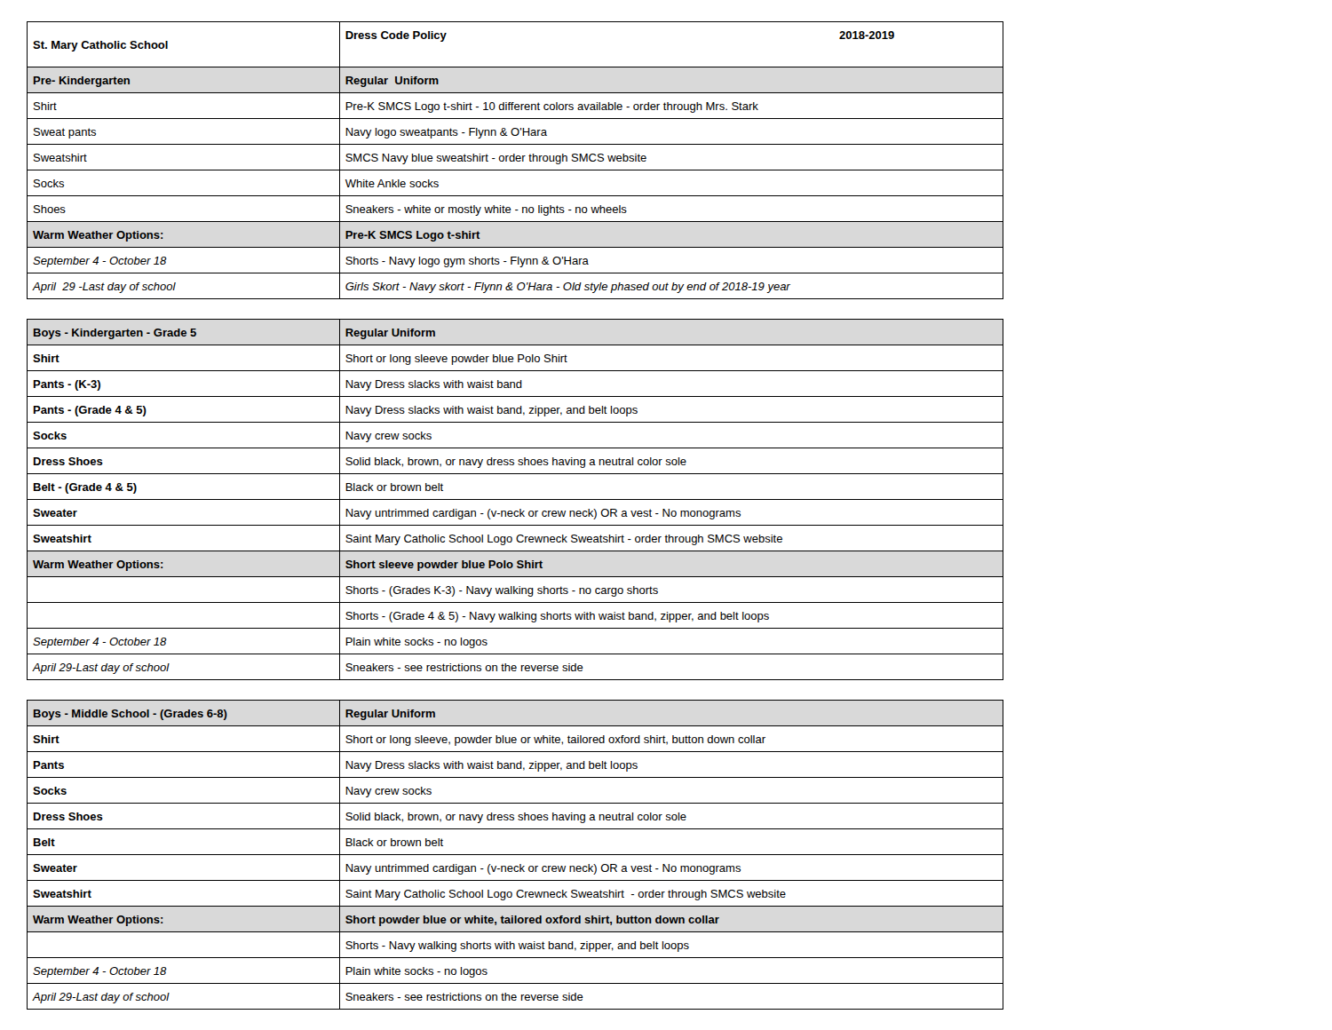| St. Mary Catholic School | / Dress Code Policy / 2018-2019 / |
| Pre- Kindergarten | Regular Uniform |
| Shirt | Pre-K SMCS Logo t-shirt - 10 different colors available - order through Mrs. Stark |
| Sweat pants | Navy logo sweatpants - Flynn & O'Hara |
| Sweatshirt | SMCS Navy blue sweatshirt - order through SMCS website |
| Socks | White Ankle socks |
| Shoes | Sneakers - white or mostly white - no lights - no wheels |
| Warm Weather Options: | Pre-K SMCS Logo t-shirt |
| September 4 - October 18 | Shorts - Navy logo gym shorts - Flynn & O'Hara |
| April 29 -Last day of school | Girls Skort - Navy skort - Flynn & O'Hara - Old style phased out by end of 2018-19 year |
| Boys - Kindergarten - Grade 5 | Regular Uniform |
| Shirt | Short or long sleeve powder blue Polo Shirt |
| Pants - (K-3) | Navy Dress slacks with waist band |
| Pants - (Grade 4 & 5) | Navy Dress slacks with waist band, zipper, and belt loops |
| Socks | Navy crew socks |
| Dress Shoes | Solid black, brown, or navy dress shoes having a neutral color sole |
| Belt - (Grade 4 & 5) | Black or brown belt |
| Sweater | Navy untrimmed cardigan - (v-neck or crew neck) OR a vest - No monograms |
| Sweatshirt | Saint Mary Catholic School Logo Crewneck Sweatshirt - order through SMCS website |
| Warm Weather Options: | Short sleeve powder blue Polo Shirt |
| | Shorts - (Grades K-3) - Navy walking shorts - no cargo shorts |
| | Shorts - (Grade 4 & 5) - Navy walking shorts with waist band, zipper, and belt loops |
| September 4 - October 18 | Plain white socks - no logos |
| April 29-Last day of school | Sneakers - see restrictions on the reverse side |
| Boys - Middle School - (Grades 6-8) | Regular Uniform |
| Shirt | Short or long sleeve, powder blue or white, tailored oxford shirt, button down collar |
| Pants | Navy Dress slacks with waist band, zipper, and belt loops |
| Socks | Navy crew socks |
| Dress Shoes | Solid black, brown, or navy dress shoes having a neutral color sole |
| Belt | Black or brown belt |
| Sweater | Navy untrimmed cardigan - (v-neck or crew neck) OR a vest - No monograms |
| Sweatshirt | Saint Mary Catholic School Logo Crewneck Sweatshirt - order through SMCS website |
| Warm Weather Options: | Short powder blue or white, tailored oxford shirt, button down collar |
| | Shorts - Navy walking shorts with waist band, zipper, and belt loops |
| September 4 - October 18 | Plain white socks - no logos |
| April 29-Last day of school | Sneakers - see restrictions on the reverse side |